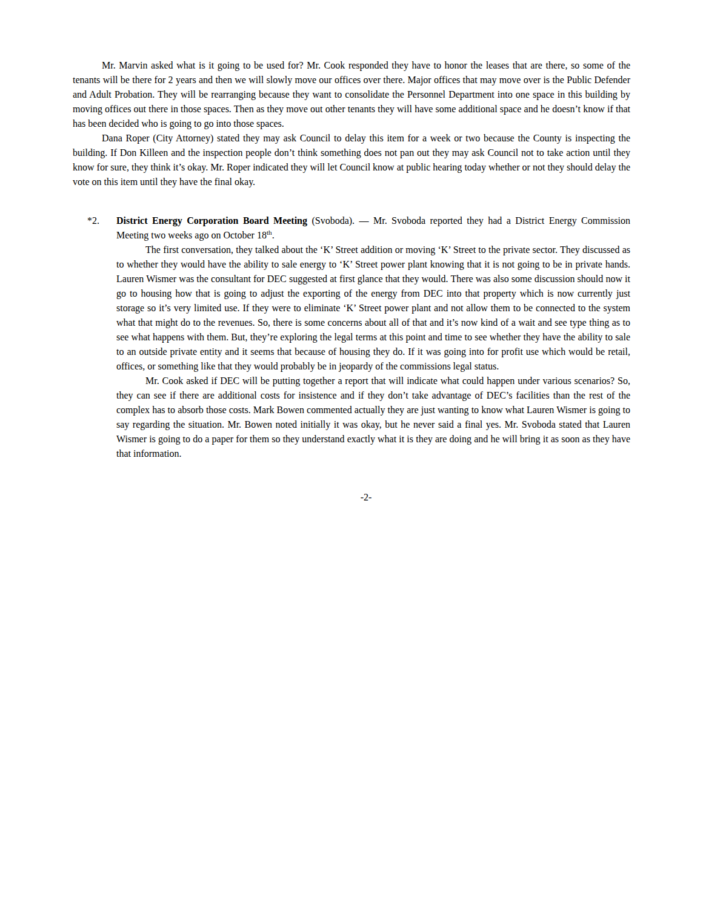Mr. Marvin asked what is it going to be used for? Mr. Cook responded they have to honor the leases that are there, so some of the tenants will be there for 2 years and then we will slowly move our offices over there. Major offices that may move over is the Public Defender and Adult Probation. They will be rearranging because they want to consolidate the Personnel Department into one space in this building by moving offices out there in those spaces. Then as they move out other tenants they will have some additional space and he doesn’t know if that has been decided who is going to go into those spaces.
Dana Roper (City Attorney) stated they may ask Council to delay this item for a week or two because the County is inspecting the building. If Don Killeen and the inspection people don’t think something does not pan out they may ask Council not to take action until they know for sure, they think it’s okay. Mr. Roper indicated they will let Council know at public hearing today whether or not they should delay the vote on this item until they have the final okay.
*2.
District Energy Corporation Board Meeting (Svoboda). — Mr. Svoboda reported they had a District Energy Commission Meeting two weeks ago on October 18th.
The first conversation, they talked about the ‘K’ Street addition or moving ‘K’ Street to the private sector. They discussed as to whether they would have the ability to sale energy to ‘K’ Street power plant knowing that it is not going to be in private hands. Lauren Wismer was the consultant for DEC suggested at first glance that they would. There was also some discussion should now it go to housing how that is going to adjust the exporting of the energy from DEC into that property which is now currently just storage so it’s very limited use. If they were to eliminate ‘K’ Street power plant and not allow them to be connected to the system what that might do to the revenues. So, there is some concerns about all of that and it’s now kind of a wait and see type thing as to see what happens with them. But, they’re exploring the legal terms at this point and time to see whether they have the ability to sale to an outside private entity and it seems that because of housing they do. If it was going into for profit use which would be retail, offices, or something like that they would probably be in jeopardy of the commissions legal status.
Mr. Cook asked if DEC will be putting together a report that will indicate what could happen under various scenarios? So, they can see if there are additional costs for insistence and if they don’t take advantage of DEC’s facilities than the rest of the complex has to absorb those costs. Mark Bowen commented actually they are just wanting to know what Lauren Wismer is going to say regarding the situation. Mr. Bowen noted initially it was okay, but he never said a final yes. Mr. Svoboda stated that Lauren Wismer is going to do a paper for them so they understand exactly what it is they are doing and he will bring it as soon as they have that information.
-2-